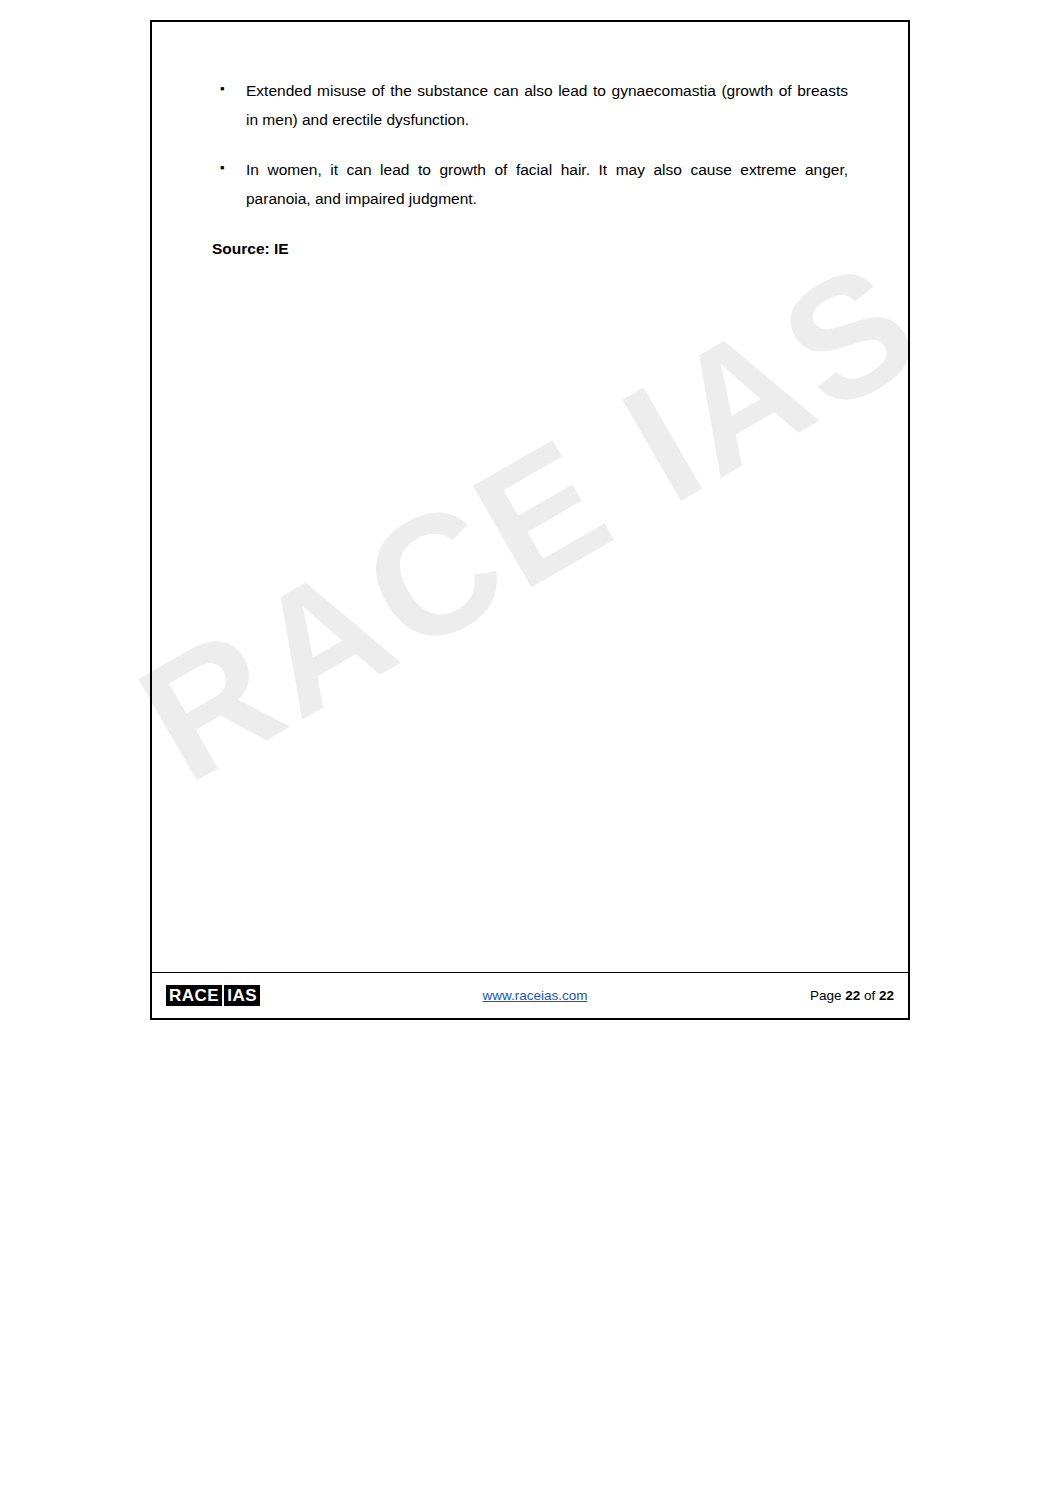RACE IAS
Extended misuse of the substance can also lead to gynaecomastia (growth of breasts in men) and erectile dysfunction.
In women, it can lead to growth of facial hair. It may also cause extreme anger, paranoia, and impaired judgment.
Source: IE
RACE IAS
www.raceias.com
Page 22 of 22